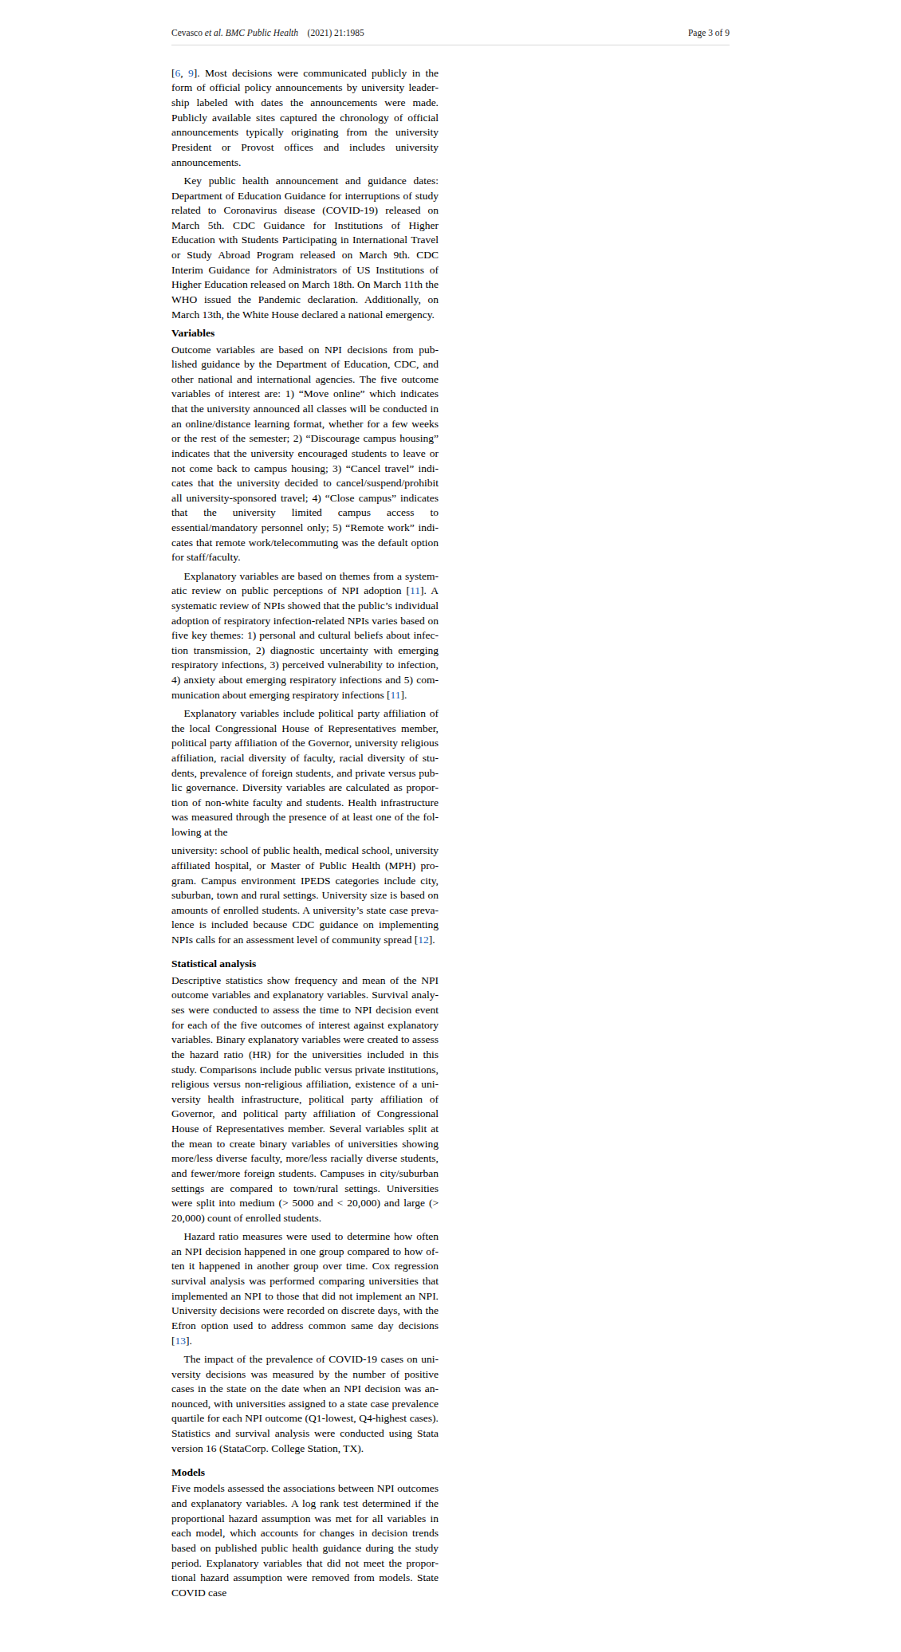Cevasco et al. BMC Public Health (2021) 21:1985
Page 3 of 9
[6, 9]. Most decisions were communicated publicly in the form of official policy announcements by university leadership labeled with dates the announcements were made. Publicly available sites captured the chronology of official announcements typically originating from the university President or Provost offices and includes university announcements.
Key public health announcement and guidance dates: Department of Education Guidance for interruptions of study related to Coronavirus disease (COVID-19) released on March 5th. CDC Guidance for Institutions of Higher Education with Students Participating in International Travel or Study Abroad Program released on March 9th. CDC Interim Guidance for Administrators of US Institutions of Higher Education released on March 18th. On March 11th the WHO issued the Pandemic declaration. Additionally, on March 13th, the White House declared a national emergency.
Variables
Outcome variables are based on NPI decisions from published guidance by the Department of Education, CDC, and other national and international agencies. The five outcome variables of interest are: 1) “Move online” which indicates that the university announced all classes will be conducted in an online/distance learning format, whether for a few weeks or the rest of the semester; 2) “Discourage campus housing” indicates that the university encouraged students to leave or not come back to campus housing; 3) “Cancel travel” indicates that the university decided to cancel/suspend/prohibit all university-sponsored travel; 4) “Close campus” indicates that the university limited campus access to essential/mandatory personnel only; 5) “Remote work” indicates that remote work/telecommuting was the default option for staff/faculty.
Explanatory variables are based on themes from a systematic review on public perceptions of NPI adoption [11]. A systematic review of NPIs showed that the public’s individual adoption of respiratory infection-related NPIs varies based on five key themes: 1) personal and cultural beliefs about infection transmission, 2) diagnostic uncertainty with emerging respiratory infections, 3) perceived vulnerability to infection, 4) anxiety about emerging respiratory infections and 5) communication about emerging respiratory infections [11].
Explanatory variables include political party affiliation of the local Congressional House of Representatives member, political party affiliation of the Governor, university religious affiliation, racial diversity of faculty, racial diversity of students, prevalence of foreign students, and private versus public governance. Diversity variables are calculated as proportion of non-white faculty and students. Health infrastructure was measured through the presence of at least one of the following at the
university: school of public health, medical school, university affiliated hospital, or Master of Public Health (MPH) program. Campus environment IPEDS categories include city, suburban, town and rural settings. University size is based on amounts of enrolled students. A university’s state case prevalence is included because CDC guidance on implementing NPIs calls for an assessment level of community spread [12].
Statistical analysis
Descriptive statistics show frequency and mean of the NPI outcome variables and explanatory variables. Survival analyses were conducted to assess the time to NPI decision event for each of the five outcomes of interest against explanatory variables. Binary explanatory variables were created to assess the hazard ratio (HR) for the universities included in this study. Comparisons include public versus private institutions, religious versus non-religious affiliation, existence of a university health infrastructure, political party affiliation of Governor, and political party affiliation of Congressional House of Representatives member. Several variables split at the mean to create binary variables of universities showing more/less diverse faculty, more/less racially diverse students, and fewer/more foreign students. Campuses in city/suburban settings are compared to town/rural settings. Universities were split into medium (> 5000 and < 20,000) and large (> 20,000) count of enrolled students.
Hazard ratio measures were used to determine how often an NPI decision happened in one group compared to how often it happened in another group over time. Cox regression survival analysis was performed comparing universities that implemented an NPI to those that did not implement an NPI. University decisions were recorded on discrete days, with the Efron option used to address common same day decisions [13].
The impact of the prevalence of COVID-19 cases on university decisions was measured by the number of positive cases in the state on the date when an NPI decision was announced, with universities assigned to a state case prevalence quartile for each NPI outcome (Q1-lowest, Q4-highest cases). Statistics and survival analysis were conducted using Stata version 16 (StataCorp. College Station, TX).
Models
Five models assessed the associations between NPI outcomes and explanatory variables. A log rank test determined if the proportional hazard assumption was met for all variables in each model, which accounts for changes in decision trends based on published public health guidance during the study period. Explanatory variables that did not meet the proportional hazard assumption were removed from models. State COVID case